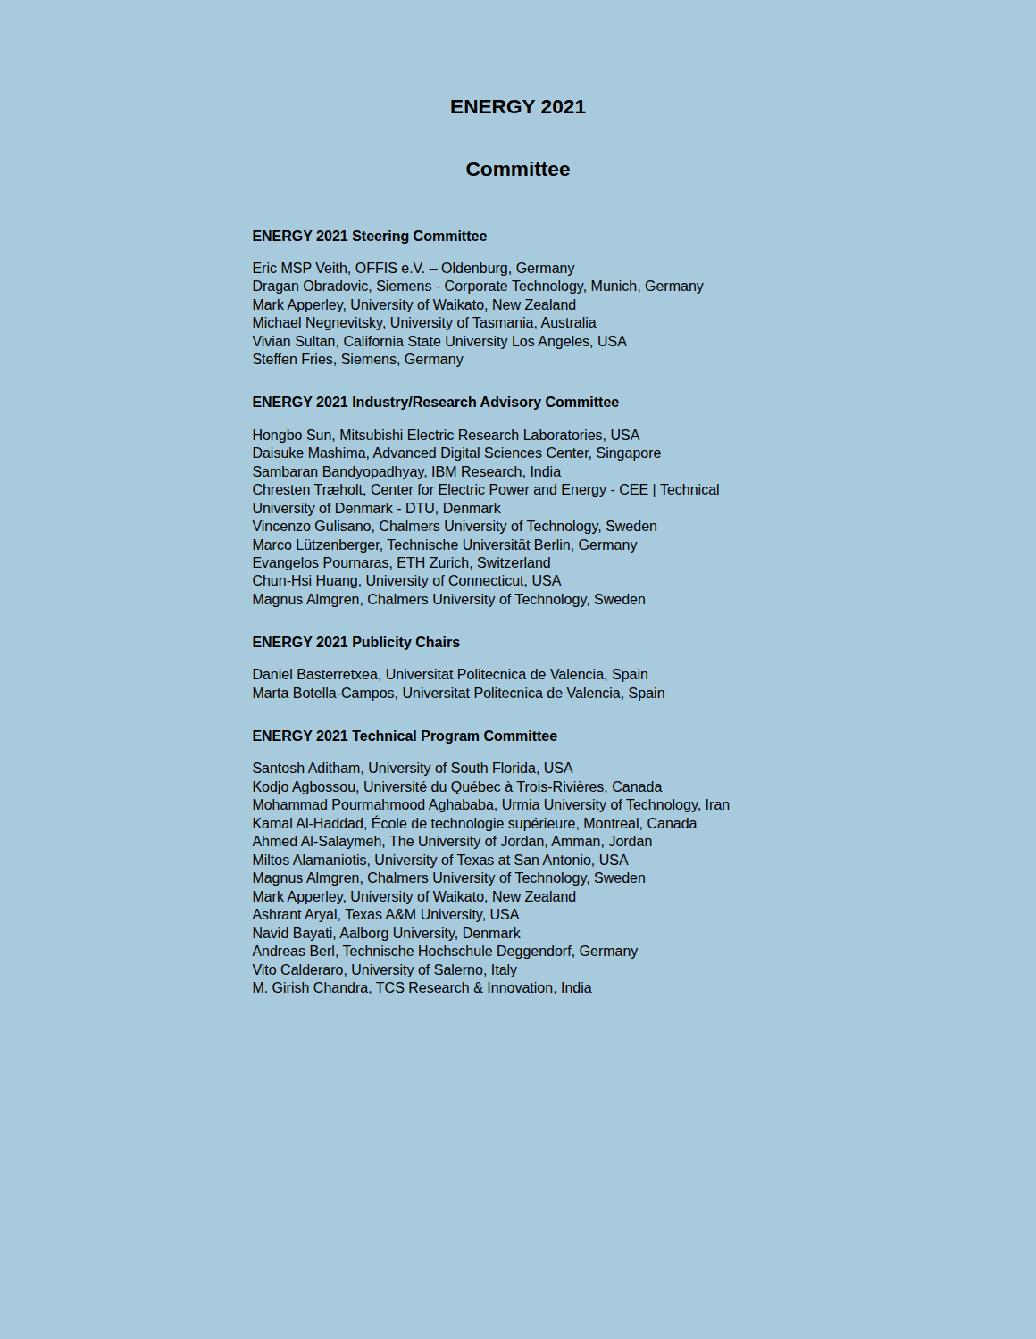ENERGY 2021
Committee
ENERGY 2021 Steering Committee
Eric MSP Veith, OFFIS e.V. – Oldenburg, Germany
Dragan Obradovic, Siemens - Corporate Technology, Munich, Germany
Mark Apperley, University of Waikato, New Zealand
Michael Negnevitsky, University of Tasmania, Australia
Vivian Sultan, California State University Los Angeles, USA
Steffen Fries, Siemens, Germany
ENERGY 2021 Industry/Research Advisory Committee
Hongbo Sun, Mitsubishi Electric Research Laboratories, USA
Daisuke Mashima, Advanced Digital Sciences Center, Singapore
Sambaran Bandyopadhyay, IBM Research, India
Chresten Træholt, Center for Electric Power and Energy - CEE | Technical University of Denmark - DTU, Denmark
Vincenzo Gulisano, Chalmers University of Technology, Sweden
Marco Lützenberger, Technische Universität Berlin, Germany
Evangelos Pournaras, ETH Zurich, Switzerland
Chun-Hsi Huang, University of Connecticut, USA
Magnus Almgren, Chalmers University of Technology, Sweden
ENERGY 2021 Publicity Chairs
Daniel Basterretxea, Universitat Politecnica de Valencia, Spain
Marta Botella-Campos, Universitat Politecnica de Valencia, Spain
ENERGY 2021 Technical Program Committee
Santosh Aditham, University of South Florida, USA
Kodjo Agbossou, Université du Québec à Trois-Rivières, Canada
Mohammad Pourmahmood Aghababa, Urmia University of Technology, Iran
Kamal Al-Haddad, École de technologie supérieure, Montreal, Canada
Ahmed Al-Salaymeh, The University of Jordan, Amman, Jordan
Miltos Alamaniotis, University of Texas at San Antonio, USA
Magnus Almgren, Chalmers University of Technology, Sweden
Mark Apperley, University of Waikato, New Zealand
Ashrant Aryal, Texas A&M University, USA
Navid Bayati, Aalborg University, Denmark
Andreas Berl, Technische Hochschule Deggendorf, Germany
Vito Calderaro, University of Salerno, Italy
M. Girish Chandra, TCS Research & Innovation, India